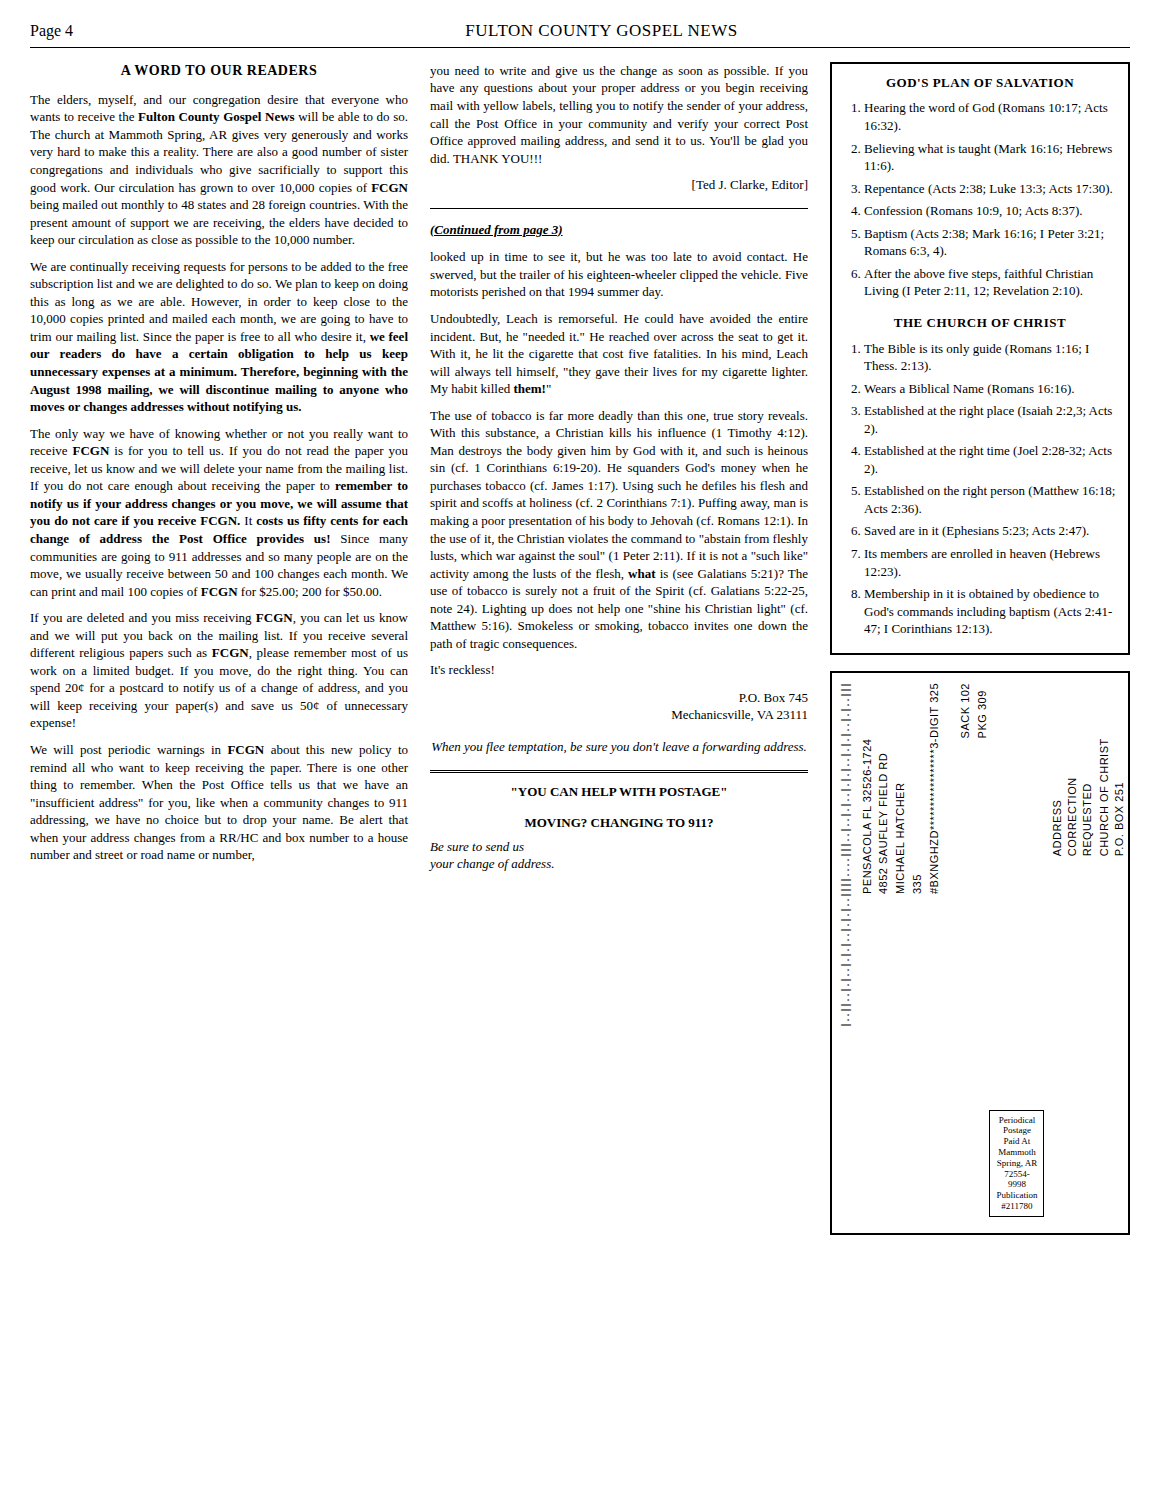Page 4
FULTON COUNTY GOSPEL NEWS
A WORD TO OUR READERS
The elders, myself, and our congregation desire that everyone who wants to receive the Fulton County Gospel News will be able to do so. The church at Mammoth Spring, AR gives very generously and works very hard to make this a reality. There are also a good number of sister congregations and individuals who give sacrificially to support this good work. Our circulation has grown to over 10,000 copies of FCGN being mailed out monthly to 48 states and 28 foreign countries. With the present amount of support we are receiving, the elders have decided to keep our circulation as close as possible to the 10,000 number.
We are continually receiving requests for persons to be added to the free subscription list and we are delighted to do so. We plan to keep on doing this as long as we are able. However, in order to keep close to the 10,000 copies printed and mailed each month, we are going to have to trim our mailing list. Since the paper is free to all who desire it, we feel our readers do have a certain obligation to help us keep unnecessary expenses at a minimum. Therefore, beginning with the August 1998 mailing, we will discontinue mailing to anyone who moves or changes addresses without notifying us.
The only way we have of knowing whether or not you really want to receive FCGN is for you to tell us. If you do not read the paper you receive, let us know and we will delete your name from the mailing list. If you do not care enough about receiving the paper to remember to notify us if your address changes or you move, we will assume that you do not care if you receive FCGN. It costs us fifty cents for each change of address the Post Office provides us! Since many communities are going to 911 addresses and so many people are on the move, we usually receive between 50 and 100 changes each month. We can print and mail 100 copies of FCGN for $25.00; 200 for $50.00.
If you are deleted and you miss receiving FCGN, you can let us know and we will put you back on the mailing list. If you receive several different religious papers such as FCGN, please remember most of us work on a limited budget. If you move, do the right thing. You can spend 20¢ for a postcard to notify us of a change of address, and you will keep receiving your paper(s) and save us 50¢ of unnecessary expense!
We will post periodic warnings in FCGN about this new policy to remind all who want to keep receiving the paper. There is one other thing to remember. When the Post Office tells us that we have an "insufficient address" for you, like when a community changes to 911 addressing, we have no choice but to drop your name. Be alert that when your address changes from a RR/HC and box number to a house number and street or road name or number,
you need to write and give us the change as soon as possible. If you have any questions about your proper address or you begin receiving mail with yellow labels, telling you to notify the sender of your address, call the Post Office in your community and verify your correct Post Office approved mailing address, and send it to us. You'll be glad you did. THANK YOU!!!
[Ted J. Clarke, Editor]
(Continued from page 3)
looked up in time to see it, but he was too late to avoid contact. He swerved, but the trailer of his eighteen-wheeler clipped the vehicle. Five motorists perished on that 1994 summer day.
Undoubtedly, Leach is remorseful. He could have avoided the entire incident. But, he "needed it." He reached over across the seat to get it. With it, he lit the cigarette that cost five fatalities. In his mind, Leach will always tell himself, "they gave their lives for my cigarette lighter. My habit killed them!"
The use of tobacco is far more deadly than this one, true story reveals. With this substance, a Christian kills his influence (1 Timothy 4:12). Man destroys the body given him by God with it, and such is heinous sin (cf. 1 Corinthians 6:19-20). He squanders God's money when he purchases tobacco (cf. James 1:17). Using such he defiles his flesh and spirit and scoffs at holiness (cf. 2 Corinthians 7:1). Puffing away, man is making a poor presentation of his body to Jehovah (cf. Romans 12:1). In the use of it, the Christian violates the command to "abstain from fleshly lusts, which war against the soul" (1 Peter 2:11). If it is not a "such like" activity among the lusts of the flesh, what is (see Galatians 5:21)? The use of tobacco is surely not a fruit of the Spirit (cf. Galatians 5:22-25, note 24). Lighting up does not help one "shine his Christian light" (cf. Matthew 5:16). Smokeless or smoking, tobacco invites one down the path of tragic consequences.
It's reckless!
P.O. Box 745
Mechanicsville, VA 23111
When you flee temptation, be sure you don't leave a forwarding address.
"YOU CAN HELP WITH POSTAGE"
MOVING? CHANGING TO 911?
Be sure to send us
your change of address.
GOD'S PLAN OF SALVATION
Hearing the word of God (Romans 10:17; Acts 16:32).
Believing what is taught (Mark 16:16; Hebrews 11:6).
Repentance (Acts 2:38; Luke 13:3; Acts 17:30).
Confession (Romans 10:9, 10; Acts 8:37).
Baptism (Acts 2:38; Mark 16:16; I Peter 3:21; Romans 6:3, 4).
After the above five steps, faithful Christian Living (I Peter 2:11, 12; Revelation 2:10).
THE CHURCH OF CHRIST
The Bible is its only guide (Romans 1:16; I Thess. 2:13).
Wears a Biblical Name (Romans 16:16).
Established at the right place (Isaiah 2:2,3; Acts 2).
Established at the right time (Joel 2:28-32; Acts 2).
Established on the right person (Matthew 16:18; Acts 2:36).
Saved are in it (Ephesians 5:23; Acts 2:47).
Its members are enrolled in heaven (Hebrews 12:23).
Membership in it is obtained by obedience to God's commands including baptism (Acts 2:41-47; I Corinthians 12:13).
|..||..|.|..|.|.|..|.|.|..||||....|||..|..|.|..|.|.|..|.|.|..|.|..|||
PENSACOLA FL 32526-1724
4852 SAUFLEY FIELD RD
MICHAEL HATCHER
335
#BXNGHZD*****************3-DIGIT 325
SACK 102
PKG 309
Periodical Postage
Paid At
Mammoth Spring, AR
72554-9998
Publication #211780
ADDRESS
CORRECTION
REQUESTED
CHURCH OF CHRIST
P.O. BOX 251
MAMMOTH SPRING, AR, 72554